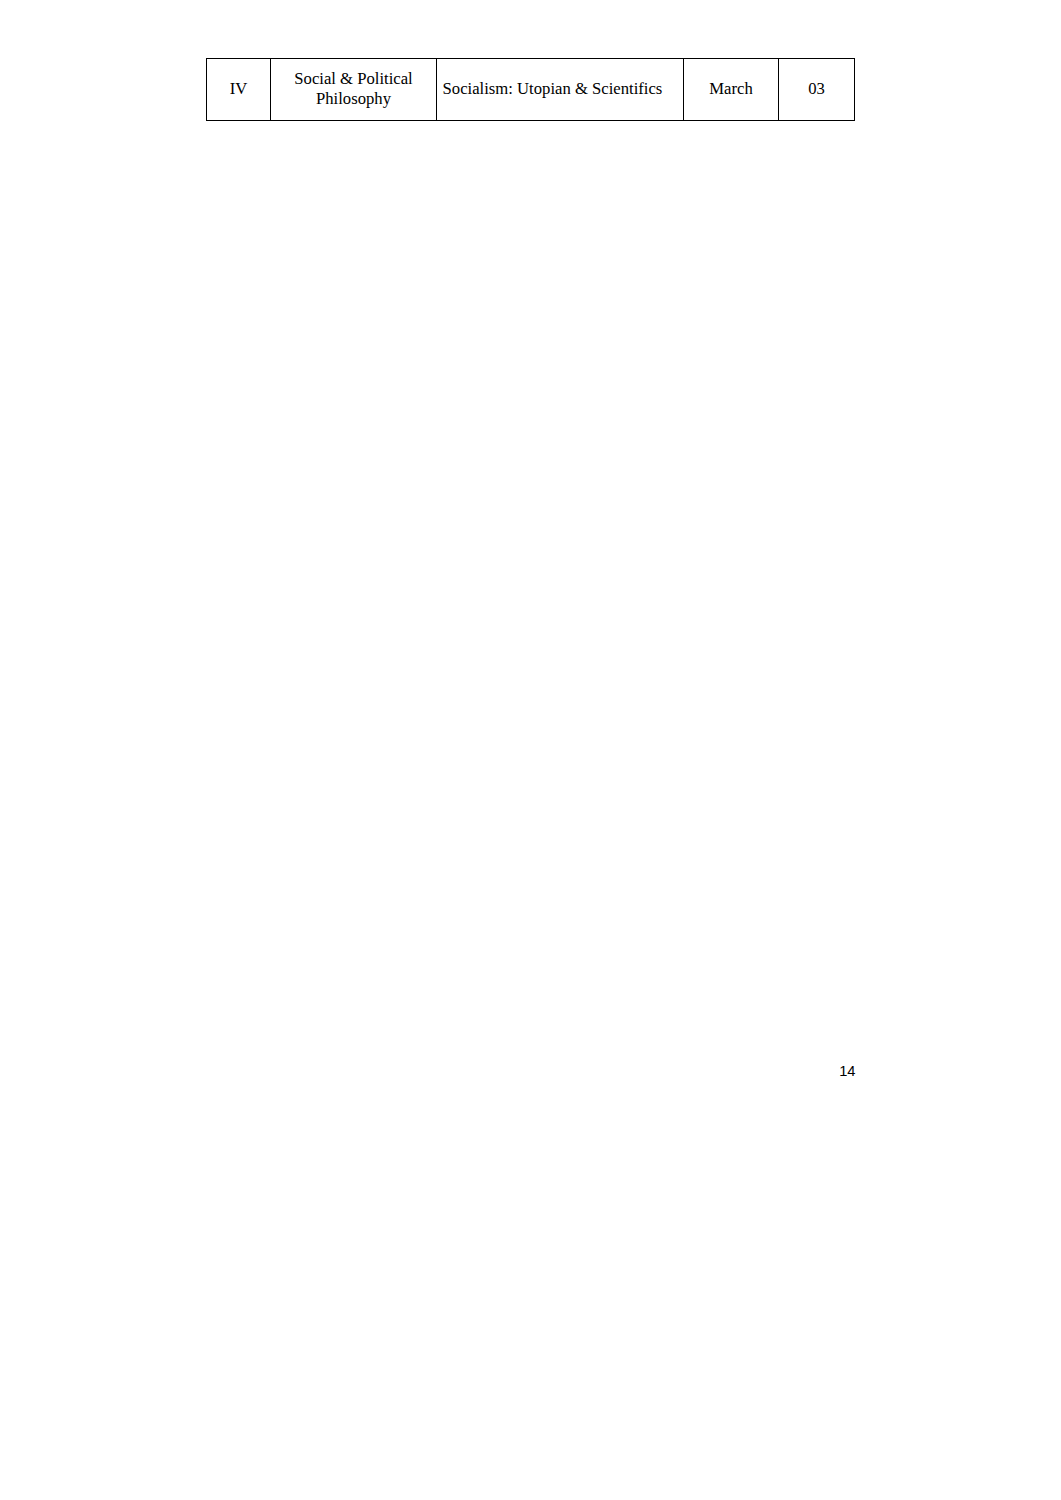| IV | Social & Political Philosophy | Socialism: Utopian & Scientifics | March | 03 |
14